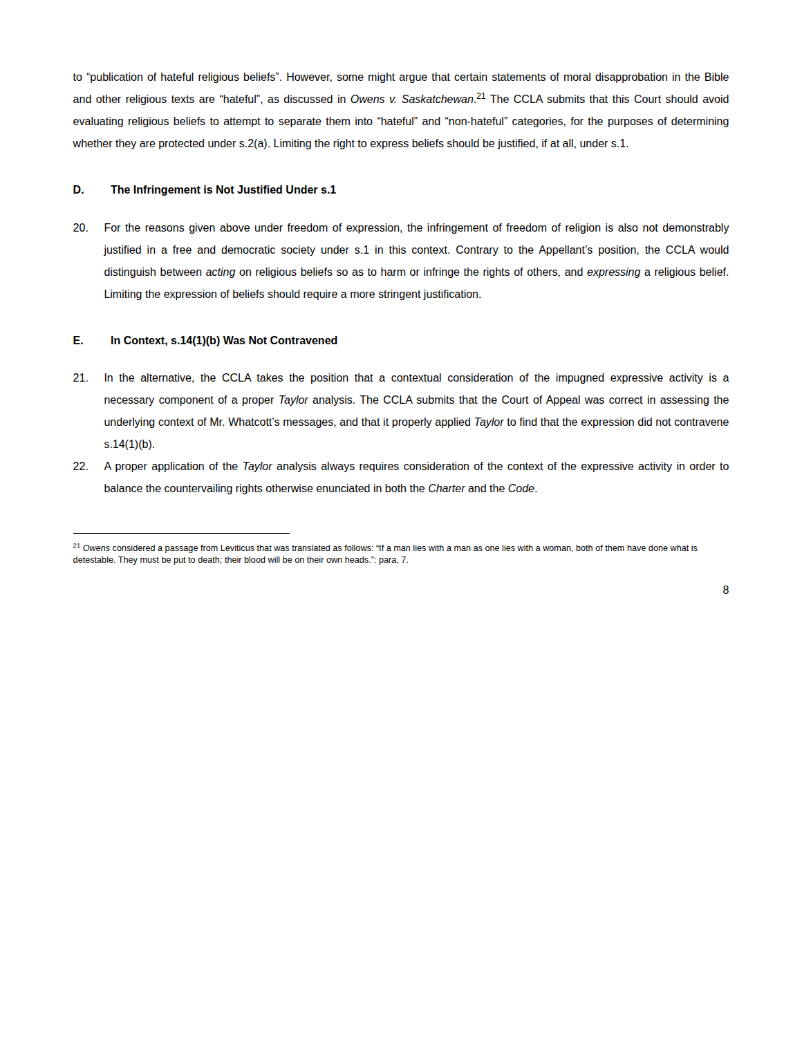to “publication of hateful religious beliefs”. However, some might argue that certain statements of moral disapprobation in the Bible and other religious texts are “hateful”, as discussed in Owens v. Saskatchewan.21 The CCLA submits that this Court should avoid evaluating religious beliefs to attempt to separate them into “hateful” and “non-hateful” categories, for the purposes of determining whether they are protected under s.2(a). Limiting the right to express beliefs should be justified, if at all, under s.1.
D. The Infringement is Not Justified Under s.1
20.
For the reasons given above under freedom of expression, the infringement of freedom of religion is also not demonstrably justified in a free and democratic society under s.1 in this context. Contrary to the Appellant’s position, the CCLA would distinguish between acting on religious beliefs so as to harm or infringe the rights of others, and expressing a religious belief. Limiting the expression of beliefs should require a more stringent justification.
E. In Context, s.14(1)(b) Was Not Contravened
21.
In the alternative, the CCLA takes the position that a contextual consideration of the impugned expressive activity is a necessary component of a proper Taylor analysis. The CCLA submits that the Court of Appeal was correct in assessing the underlying context of Mr. Whatcott’s messages, and that it properly applied Taylor to find that the expression did not contravene s.14(1)(b).
22.
A proper application of the Taylor analysis always requires consideration of the context of the expressive activity in order to balance the countervailing rights otherwise enunciated in both the Charter and the Code.
21 Owens considered a passage from Leviticus that was translated as follows: “If a man lies with a man as one lies with a woman, both of them have done what is detestable. They must be put to death; their blood will be on their own heads.”: para. 7.
8